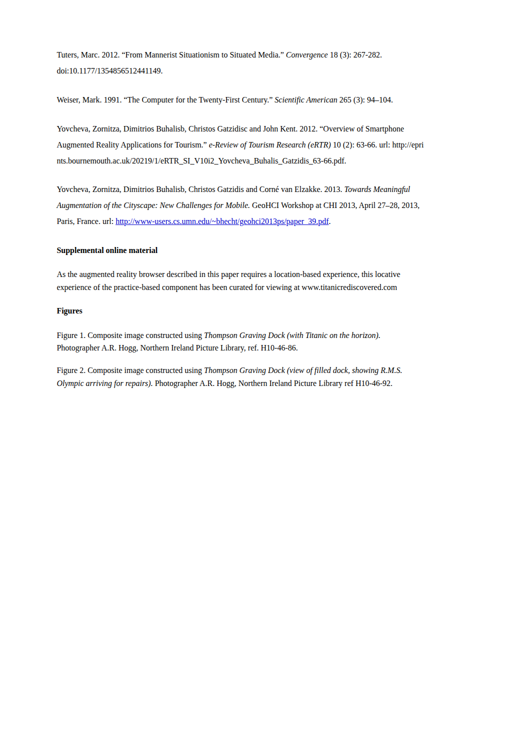Tuters, Marc. 2012. “From Mannerist Situationism to Situated Media.” Convergence 18 (3): 267-282. doi:10.1177/1354856512441149.
Weiser, Mark. 1991. “The Computer for the Twenty-First Century.” Scientific American 265 (3): 94–104.
Yovcheva, Zornitza, Dimitrios Buhalisb, Christos Gatzidisc and John Kent. 2012. “Overview of Smartphone Augmented Reality Applications for Tourism.” e-Review of Tourism Research (eRTR) 10 (2): 63-66. url: http://eprints.bournemouth.ac.uk/20219/1/eRTR_SI_V10i2_Yovcheva_Buhalis_Gatzidis_63-66.pdf.
Yovcheva, Zornitza, Dimitrios Buhalisb, Christos Gatzidis and Corné van Elzakke. 2013. Towards Meaningful Augmentation of the Cityscape: New Challenges for Mobile. GeoHCI Workshop at CHI 2013, April 27–28, 2013, Paris, France. url: http://www-users.cs.umn.edu/~bhecht/geohci2013ps/paper_39.pdf.
Supplemental online material
As the augmented reality browser described in this paper requires a location-based experience, this locative experience of the practice-based component has been curated for viewing at www.titanicrediscovered.com
Figures
Figure 1. Composite image constructed using Thompson Graving Dock (with Titanic on the horizon). Photographer A.R. Hogg, Northern Ireland Picture Library, ref. H10-46-86.
Figure 2. Composite image constructed using Thompson Graving Dock (view of filled dock, showing R.M.S. Olympic arriving for repairs). Photographer A.R. Hogg, Northern Ireland Picture Library ref H10-46-92.